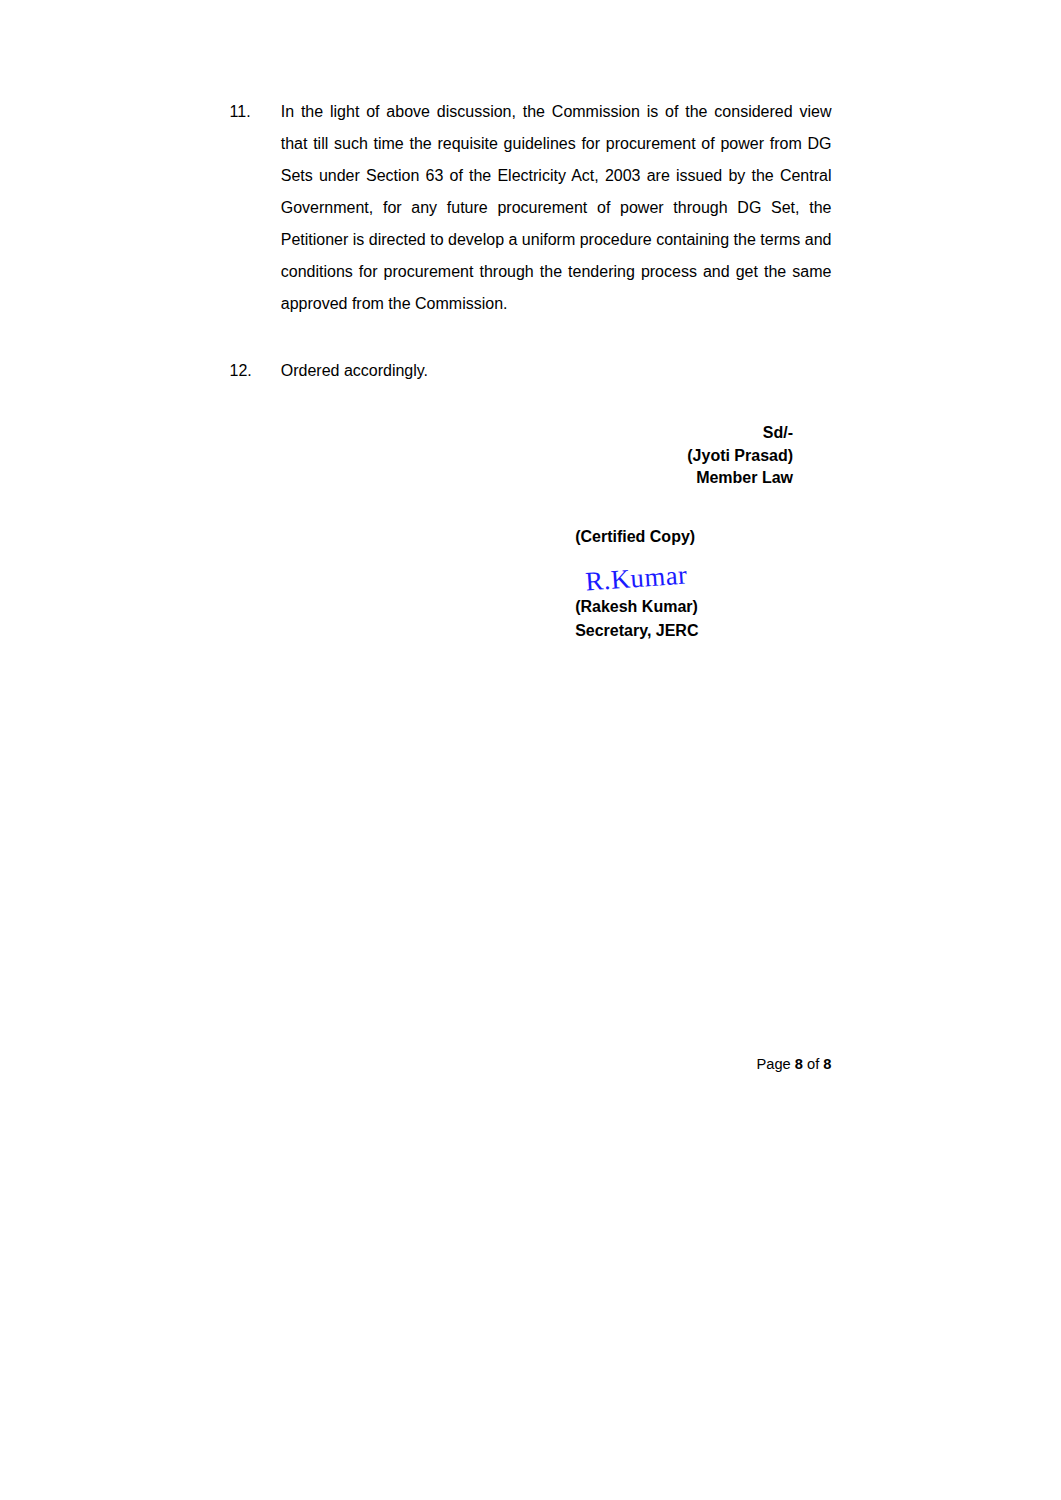11. In the light of above discussion, the Commission is of the considered view that till such time the requisite guidelines for procurement of power from DG Sets under Section 63 of the Electricity Act, 2003 are issued by the Central Government, for any future procurement of power through DG Set, the Petitioner is directed to develop a uniform procedure containing the terms and conditions for procurement through the tendering process and get the same approved from the Commission.
12. Ordered accordingly.
Sd/-
(Jyoti Prasad)
Member Law
(Certified Copy) R.Kumar (Rakesh Kumar)
Secretary, JERC
Page 8 of 8